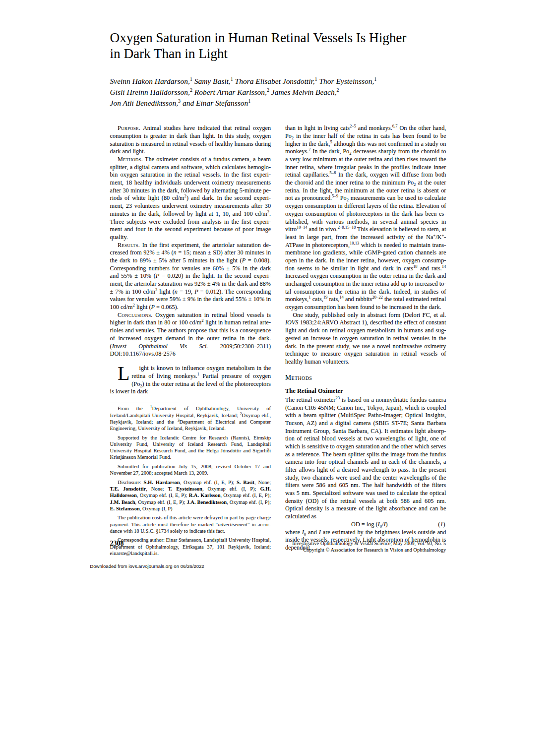Oxygen Saturation in Human Retinal Vessels Is Higher
in Dark Than in Light
Sveinn Hakon Hardarson,1 Samy Basit,1 Thora Elisabet Jonsdottir,1 Thor Eysteinsson,1
Gisli Hreinn Halldorsson,2 Robert Arnar Karlsson,2 James Melvin Beach,2
Jon Atli Benediktsson,3 and Einar Stefansson1
Purpose. Animal studies have indicated that retinal oxygen consumption is greater in dark than light. In this study, oxygen saturation is measured in retinal vessels of healthy humans during dark and light.
Methods. The oximeter consists of a fundus camera, a beam splitter, a digital camera and software, which calculates hemoglobin oxygen saturation in the retinal vessels. In the first experiment, 18 healthy individuals underwent oximetry measurements after 30 minutes in the dark, followed by alternating 5-minute periods of white light (80 cd/m2) and dark. In the second experiment, 23 volunteers underwent oximetry measurements after 30 minutes in the dark, followed by light at 1, 10, and 100 cd/m2. Three subjects were excluded from analysis in the first experiment and four in the second experiment because of poor image quality.
Results. In the first experiment, the arteriolar saturation decreased from 92% ± 4% (n = 15; mean ± SD) after 30 minutes in the dark to 89% ± 5% after 5 minutes in the light (P = 0.008). Corresponding numbers for venules are 60% ± 5% in the dark and 55% ± 10% (P = 0.020) in the light. In the second experiment, the arteriolar saturation was 92% ± 4% in the dark and 88% ± 7% in 100 cd/m2 light (n = 19, P = 0.012). The corresponding values for venules were 59% ± 9% in the dark and 55% ± 10% in 100 cd/m2 light (P = 0.065).
Conclusions. Oxygen saturation in retinal blood vessels is higher in dark than in 80 or 100 cd/m2 light in human retinal arterioles and venules. The authors propose that this is a consequence of increased oxygen demand in the outer retina in the dark. (Invest Ophthalmol Vis Sci. 2009;50:2308–2311) DOI:10.1167/iovs.08-2576
Light is known to influence oxygen metabolism in the retina of living monkeys.1 Partial pressure of oxygen (Po2) in the outer retina at the level of the photoreceptors is lower in dark
From the 1Department of Ophthalmology, University of Iceland/Landspítali University Hospital, Reykjavik, Iceland; 2Oxymap ehf., Reykjavik, Iceland; and the 3Department of Electrical and Computer Engineering, University of Iceland, Reykjavik, Iceland.
Supported by the Icelandic Centre for Research (Rannís), Eimskip University Fund, University of Iceland Research Fund, Landspítali University Hospital Research Fund, and the Helga Jónsdóttir and Sigurliði Kristjánsson Memorial Fund.
Submitted for publication July 15, 2008; revised October 17 and November 27, 2008; accepted March 13, 2009.
Disclosure: S.H. Hardarson, Oxymap ehf. (I, E, P); S. Basit, None; T.E. Jonsdottir, None; T. Eysteinsson, Oxymap ehf. (I, P); G.H. Halldorsson, Oxymap ehf. (I, E, P); R.A. Karlsson, Oxymap ehf. (I, E, P); J.M. Beach, Oxymap ehf. (I, E, P); J.A. Benediktsson, Oxymap ehf. (I, P); E. Stefansson, Oxymap (I, P)
The publication costs of this article were defrayed in part by page charge payment. This article must therefore be marked “advertisement” in accordance with 18 U.S.C. §1734 solely to indicate this fact.
Corresponding author: Einar Stefansson, Landspitali University Hospital, Department of Ophthalmology, Eiríksgata 37, 101 Reykjavík, Iceland; einarste@landspitali.is.
than in light in living cats2–5 and monkeys.6,7 On the other hand, Po2 in the inner half of the retina in cats has been found to be higher in the dark,5 although this was not confirmed in a study on monkeys.7 In the dark, Po2 decreases sharply from the choroid to a very low minimum at the outer retina and then rises toward the inner retina, where irregular peaks in the profiles indicate inner retinal capillaries.5–8 In the dark, oxygen will diffuse from both the choroid and the inner retina to the minimum Po2 at the outer retina. In the light, the minimum at the outer retina is absent or not as pronounced.5–9 Po2 measurements can be used to calculate oxygen consumption in different layers of the retina. Elevation of oxygen consumption of photoreceptors in the dark has been established, with various methods, in several animal species in vitro10–14 and in vivo.2–8,15–18 This elevation is believed to stem, at least in large part, from the increased activity of the Na+/K+-ATPase in photoreceptors,10,13 which is needed to maintain transmembrane ion gradients, while cGMP-gated cation channels are open in the dark. In the inner retina, however, oxygen consumption seems to be similar in light and dark in cats18 and rats.14 Increased oxygen consumption in the outer retina in the dark and unchanged consumption in the inner retina add up to increased total consumption in the retina in the dark. Indeed, in studies of monkeys,1 cats,19 rats,14 and rabbits20–22 the total estimated retinal oxygen consumption has been found to be increased in the dark.
One study, published only in abstract form (Delori FC, et al. IOVS 1983;24:ARVO Abstract 1), described the effect of constant light and dark on retinal oxygen metabolism in humans and suggested an increase in oxygen saturation in retinal venules in the dark. In the present study, we use a novel noninvasive oximetry technique to measure oxygen saturation in retinal vessels of healthy human volunteers.
Methods
The Retinal Oximeter
The retinal oximeter23 is based on a nonmydriatic fundus camera (Canon CR6-45NM; Canon Inc., Tokyo, Japan), which is coupled with a beam splitter (MultiSpec Patho-Imager; Optical Insights, Tucson, AZ) and a digital camera (SBIG ST-7E; Santa Barbara Instrument Group, Santa Barbara, CA). It estimates light absorption of retinal blood vessels at two wavelengths of light, one of which is sensitive to oxygen saturation and the other which serves as a reference. The beam splitter splits the image from the fundus camera into four optical channels and in each of the channels, a filter allows light of a desired wavelength to pass. In the present study, two channels were used and the center wavelengths of the filters were 586 and 605 nm. The half bandwidth of the filters was 5 nm. Specialized software was used to calculate the optical density (OD) of the retinal vessels at both 586 and 605 nm. Optical density is a measure of the light absorbance and can be calculated as
OD = log (I0/I)(1)
where I0 and I are estimated by the brightness levels outside and inside the vessels, respectively. Light absorption of hemoglobin is dependent
2308
Investigative Ophthalmology & Visual Science, May 2009, Vol. 50, No. 5
Copyright © Association for Research in Vision and Ophthalmology
Downloaded from iovs.arvojournals.org on 06/26/2022